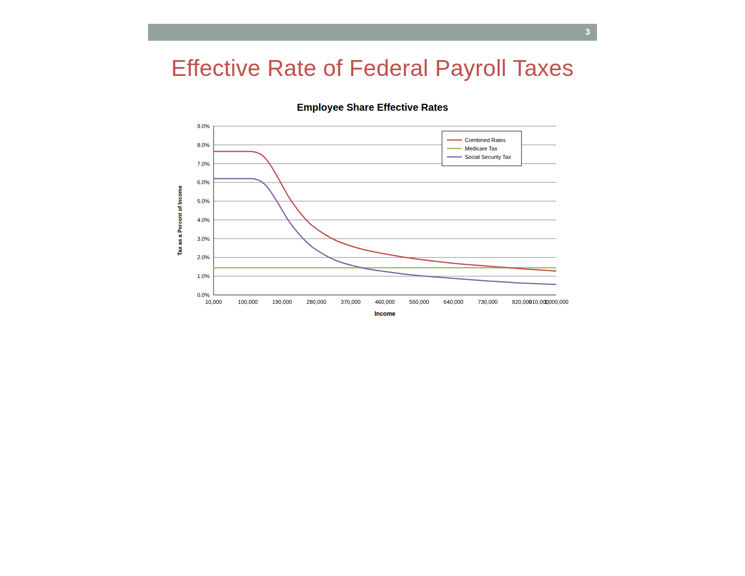3
Effective Rate of Federal Payroll Taxes
Employee Share Effective Rates
Tax as a Percent of Income 9.0% 8.0% 7.0% 6.0% 5.0% 4.0% 3.0% 2.0% 1.0% 0.0% 10,000 100,000 190,000 280,000 370,000 460,000 550,000 640,000 730,000 820,000 910,000 1,000,000 Income Combined Rates Medicare Tax Social Security Tax